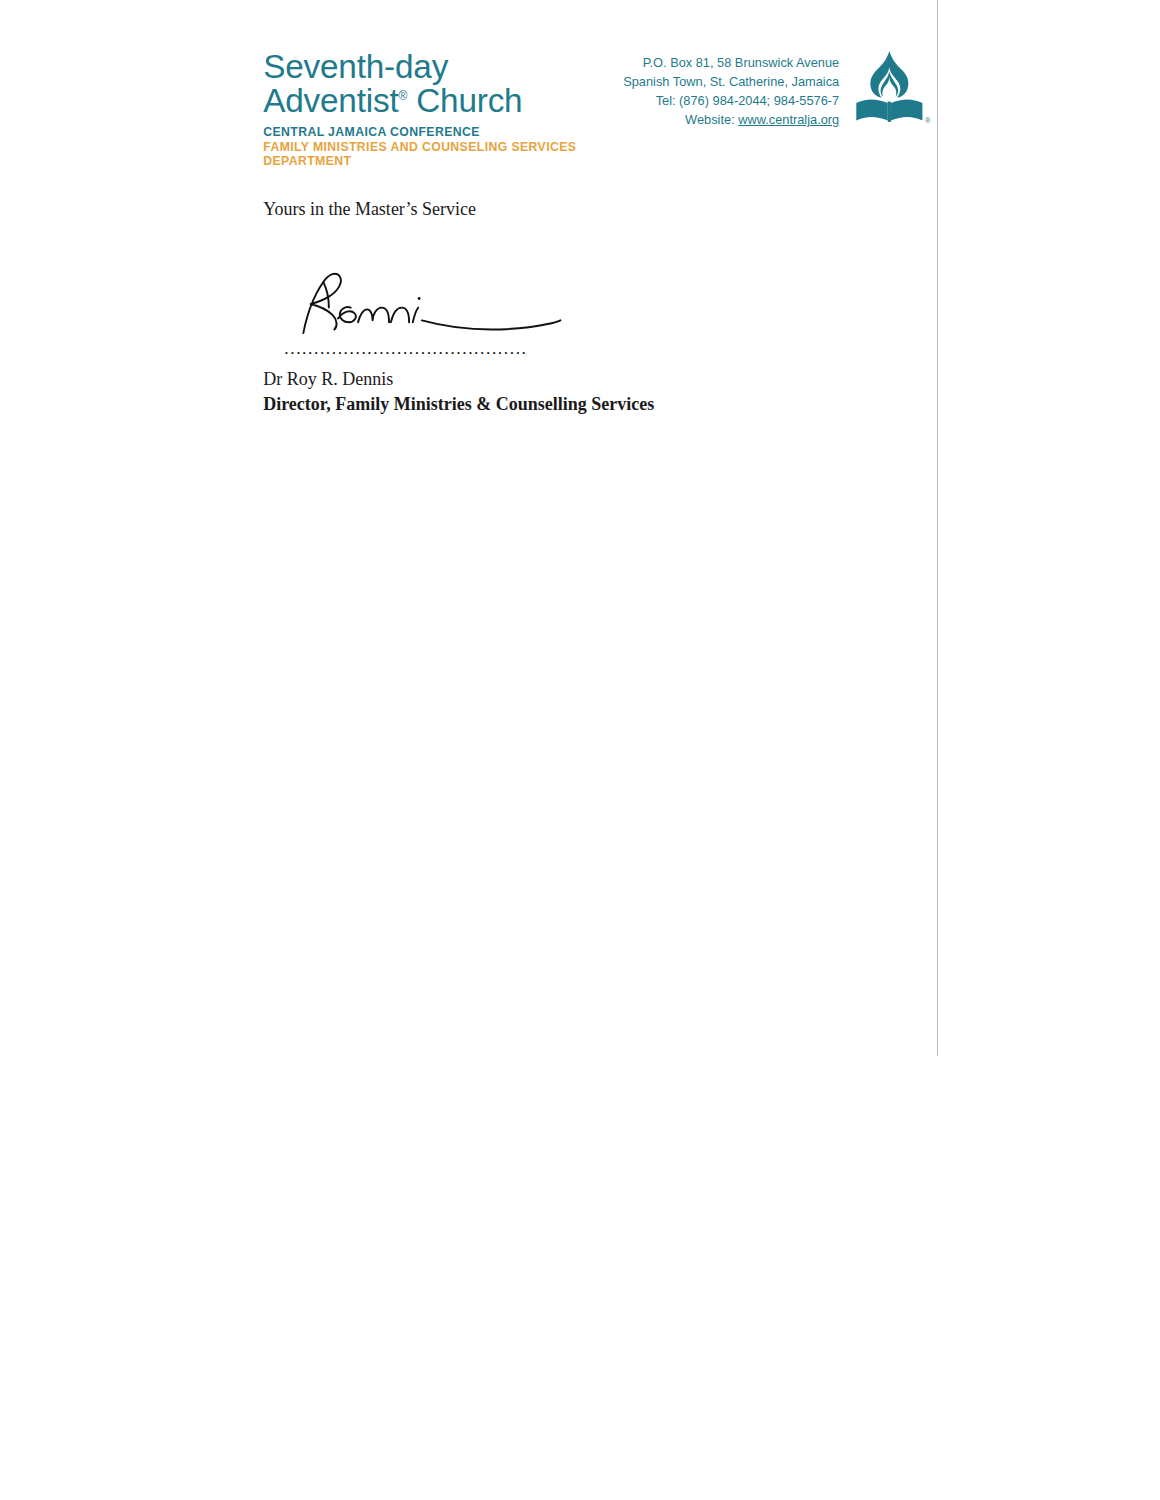Seventh-day
Adventist® Church
Central Jamaica Conference
Family Ministries and Counseling Services Department
P.O. Box 81, 58 Brunswick Avenue
Spanish Town, St. Catherine, Jamaica
Tel: (876) 984-2044; 984-5576-7
Website: www.centralja.org
®
Yours in the Master’s Service
.........................................
Dr Roy R. Dennis
Director, Family Ministries & Counselling Services